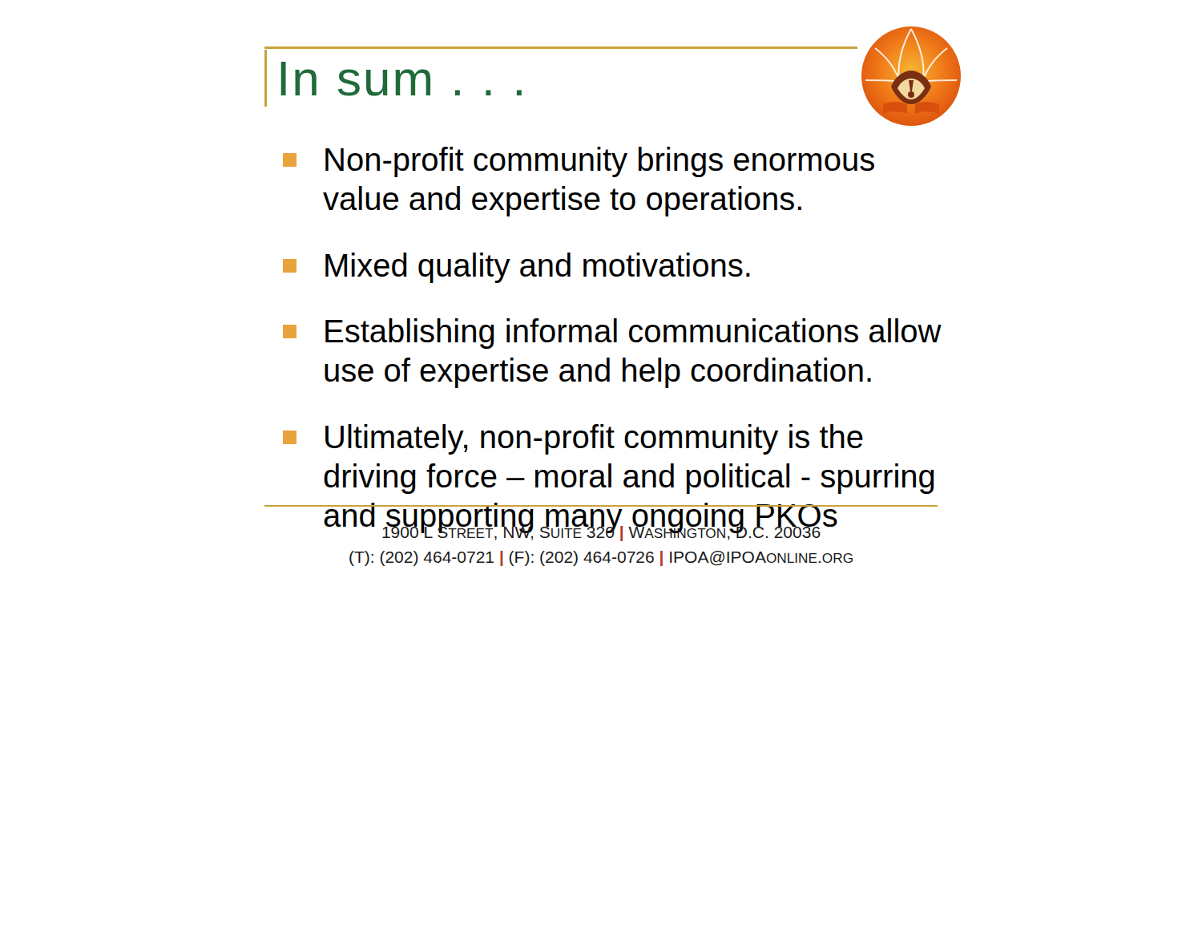In sum . . .
Non-profit community brings enormous value and expertise to operations.
Mixed quality and motivations.
Establishing informal communications allow use of expertise and help coordination.
Ultimately, non-profit community is the driving force – moral and political - spurring and supporting many ongoing PKOs
1900 L STREET, NW, SUITE 320 | WASHINGTON, D.C. 20036
(T): (202) 464-0721 | (F): (202) 464-0726 | IPOA@IPOAONLINE.ORG